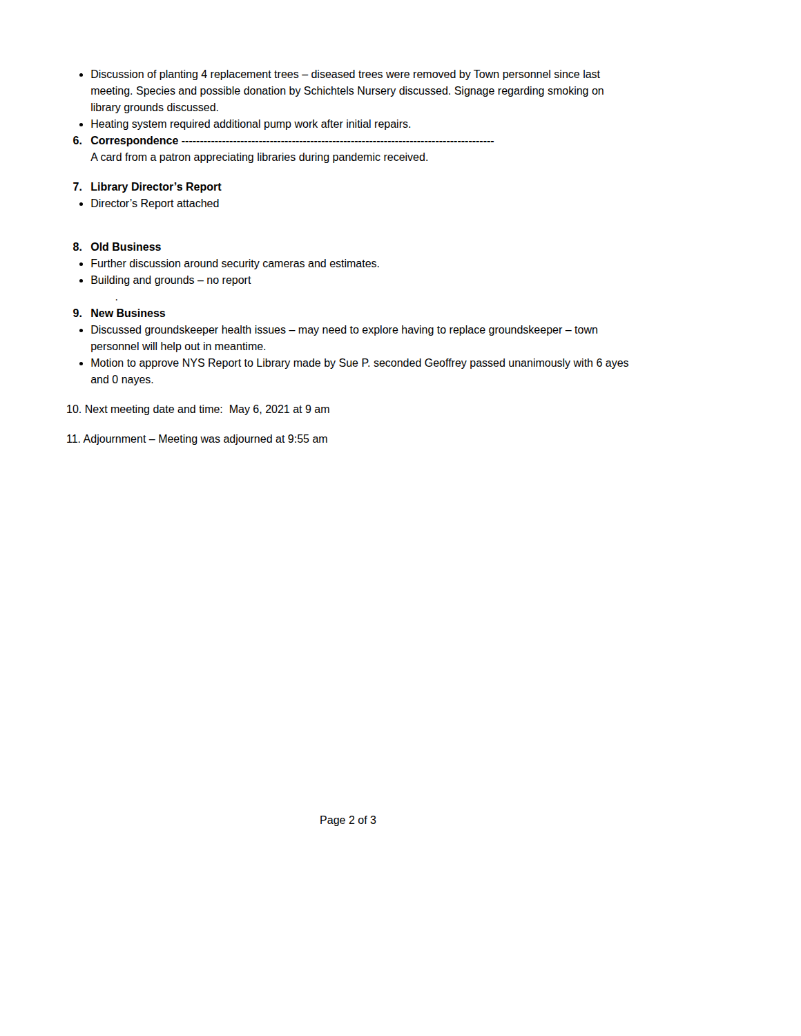Discussion of planting 4 replacement trees – diseased trees were removed by Town personnel since last meeting. Species and possible donation by Schichtels Nursery discussed. Signage regarding smoking on library grounds discussed.
Heating system required additional pump work after initial repairs.
6. Correspondence -------------------------------------------------------------------------------------
A card from a patron appreciating libraries during pandemic received.
7. Library Director’s Report
Director’s Report attached
8. Old Business
Further discussion around security cameras and estimates.
Building and grounds – no report
.
9. New Business
Discussed groundskeeper health issues – may need to explore having to replace groundskeeper – town personnel will help out in meantime.
Motion to approve NYS Report to Library made by Sue P. seconded Geoffrey passed unanimously with 6 ayes and 0 nayes.
10. Next meeting date and time: May 6, 2021 at 9 am
11. Adjournment – Meeting was adjourned at 9:55 am
Page 2 of 3